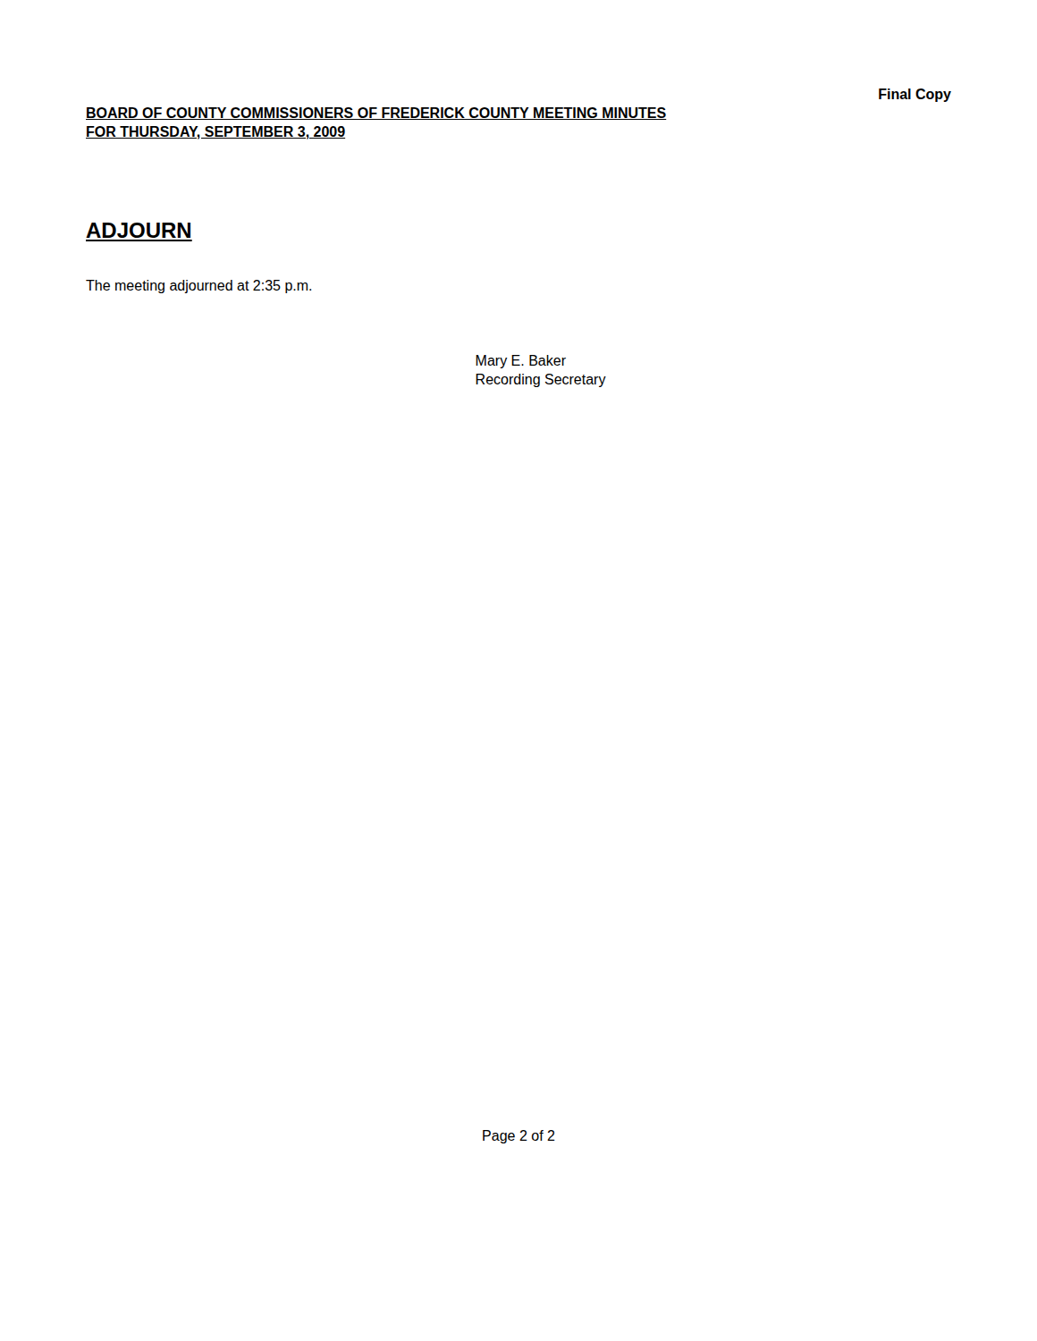Final Copy
BOARD OF COUNTY COMMISSIONERS OF FREDERICK COUNTY MEETING MINUTES
FOR THURSDAY, SEPTEMBER 3, 2009
ADJOURN
The meeting adjourned at 2:35 p.m.
Mary E. Baker
Recording Secretary
Page 2 of 2